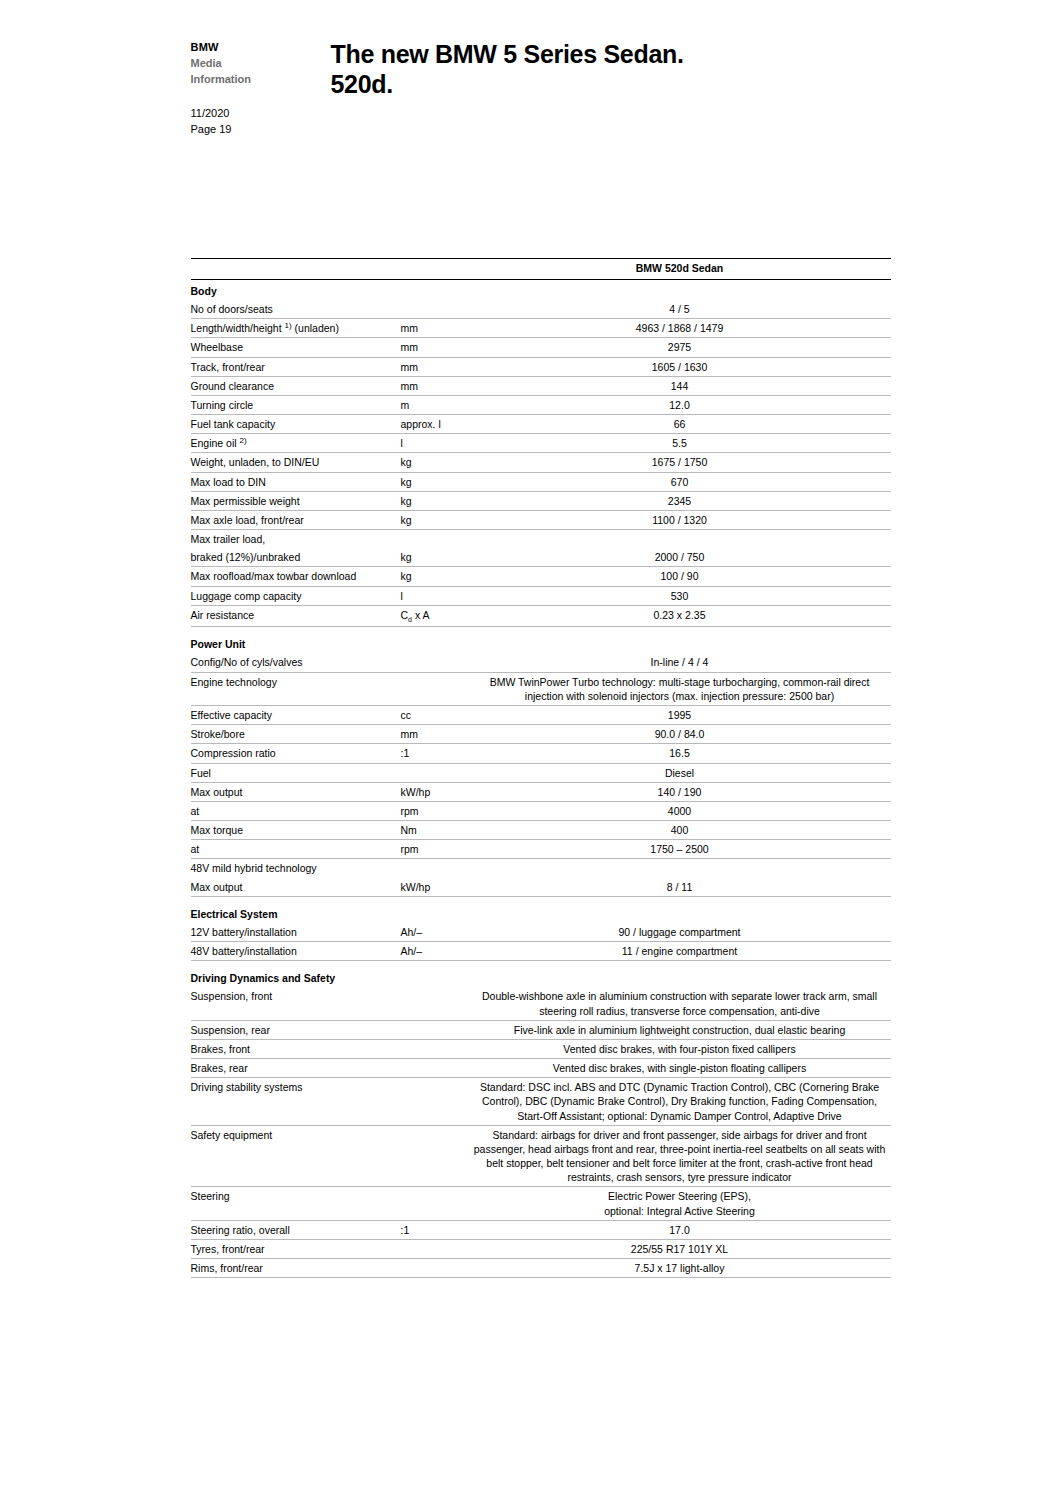BMW
Media
Information
11/2020
Page 19
The new BMW 5 Series Sedan.
520d.
| | | BMW 520d Sedan |
| Body | | |
| No of doors/seats | | 4 / 5 |
| Length/width/height 1) (unladen) | mm | 4963 / 1868 / 1479 |
| Wheelbase | mm | 2975 |
| Track, front/rear | mm | 1605 / 1630 |
| Ground clearance | mm | 144 |
| Turning circle | m | 12.0 |
| Fuel tank capacity | approx. l | 66 |
| Engine oil 2) | l | 5.5 |
| Weight, unladen, to DIN/EU | kg | 1675 / 1750 |
| Max load to DIN | kg | 670 |
| Max permissible weight | kg | 2345 |
| Max axle load, front/rear | kg | 1100 / 1320 |
| Max trailer load, | | |
| braked (12%)/unbraked | kg | 2000 / 750 |
| Max roofload/max towbar download | kg | 100 / 90 |
| Luggage comp capacity | l | 530 |
| Air resistance | C d x A | 0.23 x 2.35 |
| Power Unit | | |
| Config/No of cyls/valves | | In-line / 4 / 4 |
| Engine technology | | BMW TwinPower Turbo technology: multi-stage turbocharging, common-rail direct injection with solenoid injectors (max. injection pressure: 2500 bar) |
| Effective capacity | cc | 1995 |
| Stroke/bore | mm | 90.0 / 84.0 |
| Compression ratio | :1 | 16.5 |
| Fuel | | Diesel |
| Max output | kW/hp | 140 / 190 |
| at | rpm | 4000 |
| Max torque | Nm | 400 |
| at | rpm | 1750 – 2500 |
| 48V mild hybrid technology | | |
| Max output | kW/hp | 8 / 11 |
| Electrical System | | |
| 12V battery/installation | Ah/– | 90 / luggage compartment |
| 48V battery/installation | Ah/– | 11 / engine compartment |
| Driving Dynamics and Safety | | |
| Suspension, front | | Double-wishbone axle in aluminium construction with separate lower track arm, small steering roll radius, transverse force compensation, anti-dive |
| Suspension, rear | | Five-link axle in aluminium lightweight construction, dual elastic bearing |
| Brakes, front | | Vented disc brakes, with four-piston fixed callipers |
| Brakes, rear | | Vented disc brakes, with single-piston floating callipers |
| Driving stability systems | | Standard: DSC incl. ABS and DTC (Dynamic Traction Control), CBC (Cornering Brake Control), DBC (Dynamic Brake Control), Dry Braking function, Fading Compensation, Start-Off Assistant; optional: Dynamic Damper Control, Adaptive Drive |
| Safety equipment | | Standard: airbags for driver and front passenger, side airbags for driver and front passenger, head airbags front and rear, three-point inertia-reel seatbelts on all seats with belt stopper, belt tensioner and belt force limiter at the front, crash-active front head restraints, crash sensors, tyre pressure indicator |
| Steering | | Electric Power Steering (EPS), optional: Integral Active Steering |
| Steering ratio, overall | :1 | 17.0 |
| Tyres, front/rear | | 225/55 R17 101Y XL |
| Rims, front/rear | | 7.5J x 17 light-alloy |